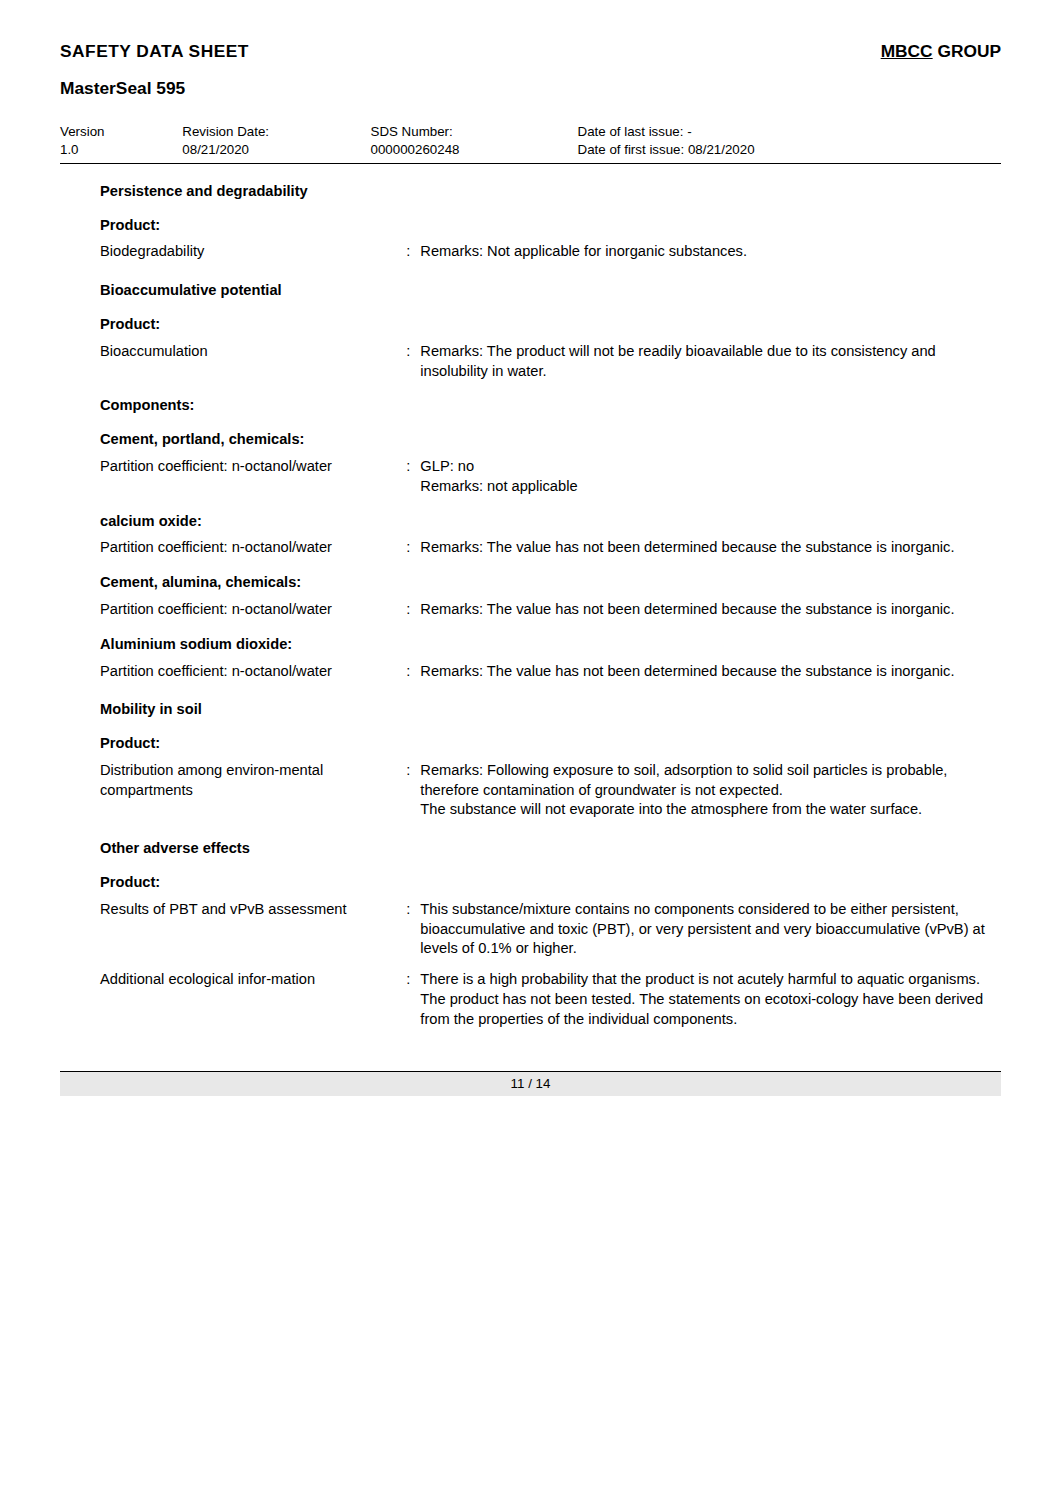SAFETY DATA SHEET
MBCC GROUP
MasterSeal 595
| Version 1.0 | Revision Date: 08/21/2020 | SDS Number: 000000260248 | Date of last issue: - Date of first issue: 08/21/2020 |
Persistence and degradability
Product:
| Biodegradability | : | Remarks: Not applicable for inorganic substances. |
Bioaccumulative potential
Product:
| Bioaccumulation | : | Remarks: The product will not be readily bioavailable due to its consistency and insolubility in water. |
Components:
Cement, portland, chemicals:
| Partition coefficient: n-octanol/water | : | GLP: no Remarks: not applicable |
calcium oxide:
| Partition coefficient: n-octanol/water | : | Remarks: The value has not been determined because the substance is inorganic. |
Cement, alumina, chemicals:
| Partition coefficient: n-octanol/water | : | Remarks: The value has not been determined because the substance is inorganic. |
Aluminium sodium dioxide:
| Partition coefficient: n-octanol/water | : | Remarks: The value has not been determined because the substance is inorganic. |
Mobility in soil
Product:
| Distribution among environ-mental compartments | : | Remarks: Following exposure to soil, adsorption to solid soil particles is probable, therefore contamination of groundwater is not expected. The substance will not evaporate into the atmosphere from the water surface. |
Other adverse effects
Product:
| Results of PBT and vPvB assessment | : | This substance/mixture contains no components considered to be either persistent, bioaccumulative and toxic (PBT), or very persistent and very bioaccumulative (vPvB) at levels of 0.1% or higher. |
| Additional ecological infor-mation | : | There is a high probability that the product is not acutely harmful to aquatic organisms. The product has not been tested. The statements on ecotoxi-cology have been derived from the properties of the individual components. |
11 / 14